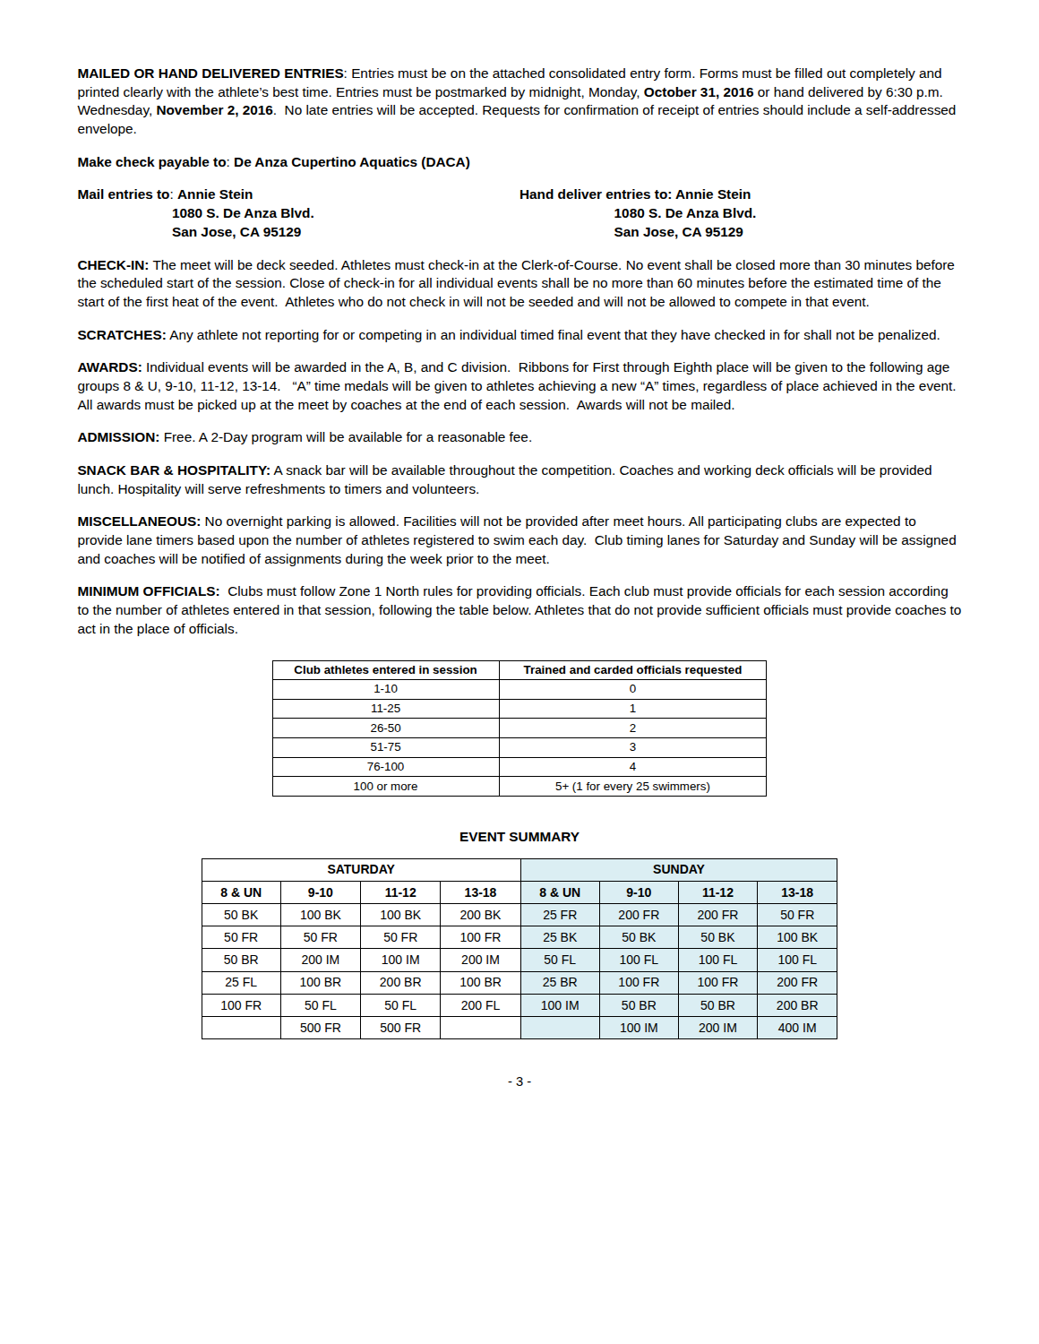MAILED OR HAND DELIVERED ENTRIES: Entries must be on the attached consolidated entry form. Forms must be filled out completely and printed clearly with the athlete’s best time. Entries must be postmarked by midnight, Monday, October 31, 2016 or hand delivered by 6:30 p.m. Wednesday, November 2, 2016. No late entries will be accepted. Requests for confirmation of receipt of entries should include a self-addressed envelope.
Make check payable to: De Anza Cupertino Aquatics (DACA)
| Mail entries to : Annie Stein | Hand deliver entries to: Annie Stein |
| 1080 S. De Anza Blvd. | 1080 S. De Anza Blvd. |
| San Jose, CA 95129 | San Jose, CA 95129 |
CHECK-IN: The meet will be deck seeded. Athletes must check-in at the Clerk-of-Course. No event shall be closed more than 30 minutes before the scheduled start of the session. Close of check-in for all individual events shall be no more than 60 minutes before the estimated time of the start of the first heat of the event. Athletes who do not check in will not be seeded and will not be allowed to compete in that event.
SCRATCHES: Any athlete not reporting for or competing in an individual timed final event that they have checked in for shall not be penalized.
AWARDS: Individual events will be awarded in the A, B, and C division. Ribbons for First through Eighth place will be given to the following age groups 8 & U, 9-10, 11-12, 13-14. “A” time medals will be given to athletes achieving a new “A” times, regardless of place achieved in the event. All awards must be picked up at the meet by coaches at the end of each session. Awards will not be mailed.
ADMISSION: Free. A 2-Day program will be available for a reasonable fee.
SNACK BAR & HOSPITALITY: A snack bar will be available throughout the competition. Coaches and working deck officials will be provided lunch. Hospitality will serve refreshments to timers and volunteers.
MISCELLANEOUS: No overnight parking is allowed. Facilities will not be provided after meet hours. All participating clubs are expected to provide lane timers based upon the number of athletes registered to swim each day. Club timing lanes for Saturday and Sunday will be assigned and coaches will be notified of assignments during the week prior to the meet.
MINIMUM OFFICIALS: Clubs must follow Zone 1 North rules for providing officials. Each club must provide officials for each session according to the number of athletes entered in that session, following the table below. Athletes that do not provide sufficient officials must provide coaches to act in the place of officials.
| Club athletes entered in session | Trained and carded officials requested |
| --- | --- |
| 1-10 | 0 |
| 11-25 | 1 |
| 26-50 | 2 |
| 51-75 | 3 |
| 76-100 | 4 |
| 100 or more | 5+ (1 for every 25 swimmers) |
EVENT SUMMARY
| SATURDAY | SUNDAY |
| --- | --- |
| 8 & UN | 9-10 | 11-12 | 13-18 | 8 & UN | 9-10 | 11-12 | 13-18 |
| 50 BK | 100 BK | 100 BK | 200 BK | 25 FR | 200 FR | 200 FR | 50 FR |
| 50 FR | 50 FR | 50 FR | 100 FR | 25 BK | 50 BK | 50 BK | 100 BK |
| 50 BR | 200 IM | 100 IM | 200 IM | 50 FL | 100 FL | 100 FL | 100 FL |
| 25 FL | 100 BR | 200 BR | 100 BR | 25 BR | 100 FR | 100 FR | 200 FR |
| 100 FR | 50 FL | 50 FL | 200 FL | 100 IM | 50 BR | 50 BR | 200 BR |
| | 500 FR | 500 FR | | | 100 IM | 200 IM | 400 IM |
- 3 -